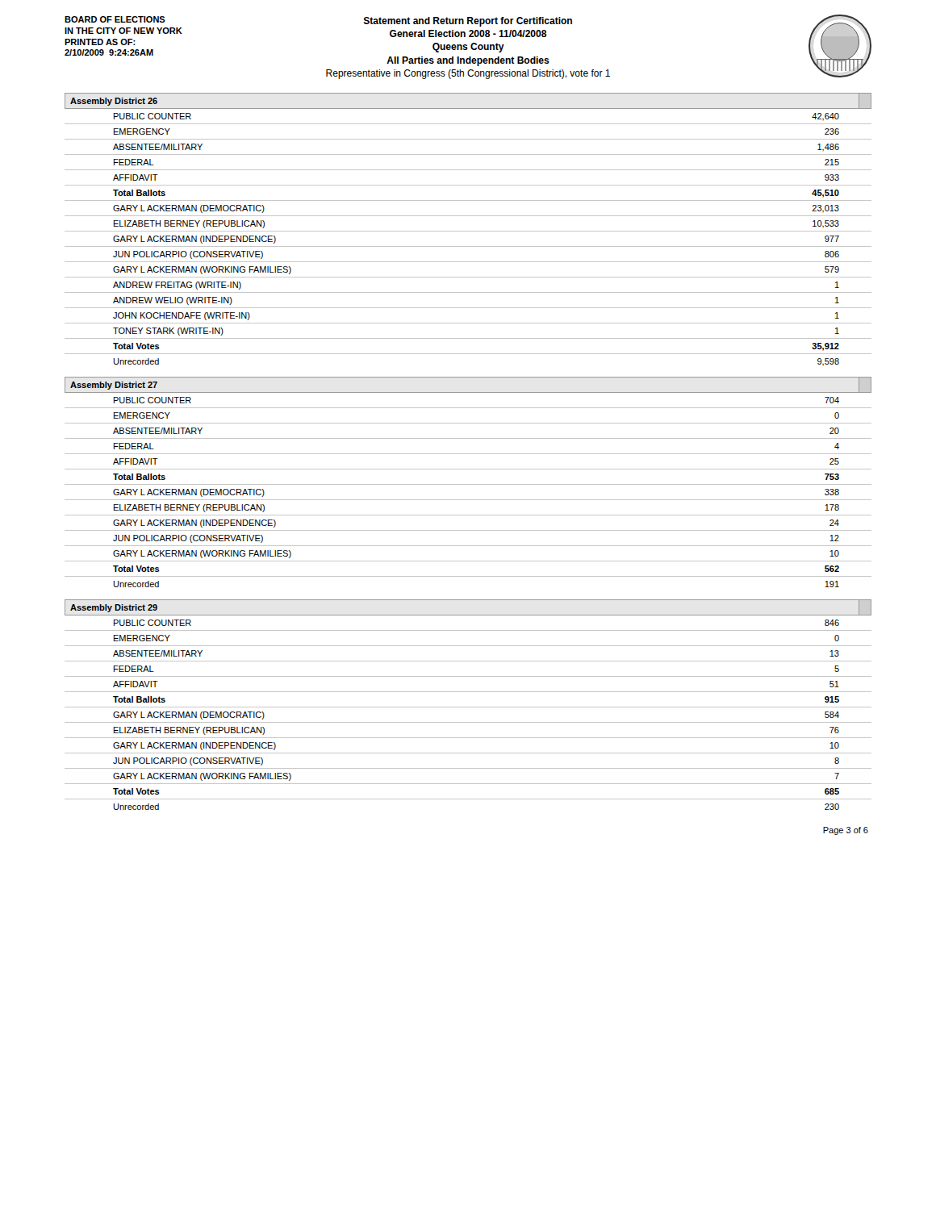BOARD OF ELECTIONS
IN THE CITY OF NEW YORK
PRINTED AS OF:
2/10/2009 9:24:26AM
Statement and Return Report for Certification
General Election 2008 - 11/04/2008
Queens County
All Parties and Independent Bodies
Representative in Congress (5th Congressional District), vote for 1
Assembly District 26
| PUBLIC COUNTER | 42,640 |
| EMERGENCY | 236 |
| ABSENTEE/MILITARY | 1,486 |
| FEDERAL | 215 |
| AFFIDAVIT | 933 |
| Total Ballots | 45,510 |
| GARY L ACKERMAN (DEMOCRATIC) | 23,013 |
| ELIZABETH BERNEY (REPUBLICAN) | 10,533 |
| GARY L ACKERMAN (INDEPENDENCE) | 977 |
| JUN POLICARPIO (CONSERVATIVE) | 806 |
| GARY L ACKERMAN (WORKING FAMILIES) | 579 |
| ANDREW FREITAG (WRITE-IN) | 1 |
| ANDREW WELIO (WRITE-IN) | 1 |
| JOHN KOCHENDAFE (WRITE-IN) | 1 |
| TONEY STARK (WRITE-IN) | 1 |
| Total Votes | 35,912 |
| Unrecorded | 9,598 |
Assembly District 27
| PUBLIC COUNTER | 704 |
| EMERGENCY | 0 |
| ABSENTEE/MILITARY | 20 |
| FEDERAL | 4 |
| AFFIDAVIT | 25 |
| Total Ballots | 753 |
| GARY L ACKERMAN (DEMOCRATIC) | 338 |
| ELIZABETH BERNEY (REPUBLICAN) | 178 |
| GARY L ACKERMAN (INDEPENDENCE) | 24 |
| JUN POLICARPIO (CONSERVATIVE) | 12 |
| GARY L ACKERMAN (WORKING FAMILIES) | 10 |
| Total Votes | 562 |
| Unrecorded | 191 |
Assembly District 29
| PUBLIC COUNTER | 846 |
| EMERGENCY | 0 |
| ABSENTEE/MILITARY | 13 |
| FEDERAL | 5 |
| AFFIDAVIT | 51 |
| Total Ballots | 915 |
| GARY L ACKERMAN (DEMOCRATIC) | 584 |
| ELIZABETH BERNEY (REPUBLICAN) | 76 |
| GARY L ACKERMAN (INDEPENDENCE) | 10 |
| JUN POLICARPIO (CONSERVATIVE) | 8 |
| GARY L ACKERMAN (WORKING FAMILIES) | 7 |
| Total Votes | 685 |
| Unrecorded | 230 |
Page 3 of 6